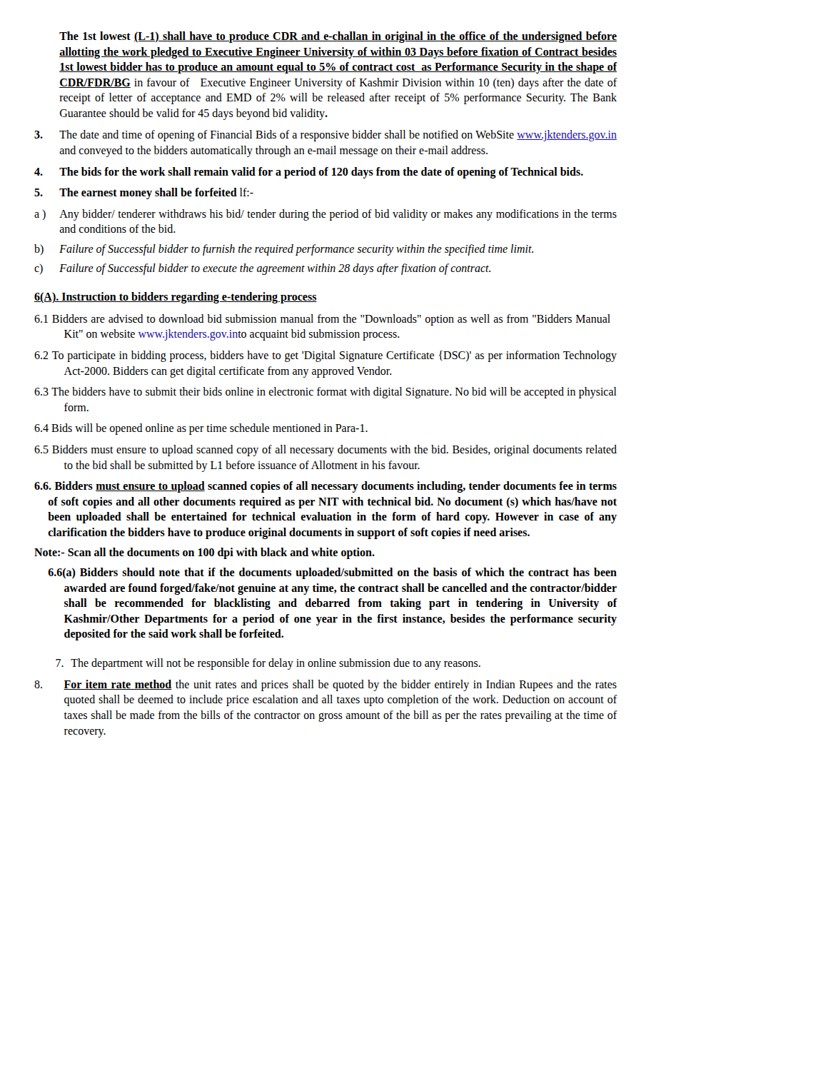The 1st lowest (L-1) shall have to produce CDR and e-challan in original in the office of the undersigned before allotting the work pledged to Executive Engineer University of within 03 Days before fixation of Contract besides 1st lowest bidder has to produce an amount equal to 5% of contract cost as Performance Security in the shape of CDR/FDR/BG in favour of Executive Engineer University of Kashmir Division within 10 (ten) days after the date of receipt of letter of acceptance and EMD of 2% will be released after receipt of 5% performance Security. The Bank Guarantee should be valid for 45 days beyond bid validity.
3. The date and time of opening of Financial Bids of a responsive bidder shall be notified on WebSite www.jktenders.gov.in and conveyed to the bidders automatically through an e-mail message on their e-mail address.
4. The bids for the work shall remain valid for a period of 120 days from the date of opening of Technical bids.
5. The earnest money shall be forfeited lf:-
a ) Any bidder/ tenderer withdraws his bid/ tender during the period of bid validity or makes any modifications in the terms and conditions of the bid.
b) Failure of Successful bidder to furnish the required performance security within the specified time limit.
c) Failure of Successful bidder to execute the agreement within 28 days after fixation of contract.
6(A). Instruction to bidders regarding e-tendering process
6.1 Bidders are advised to download bid submission manual from the "Downloads" option as well as from "Bidders Manual Kit" on website www.jktenders.gov.into acquaint bid submission process.
6.2 To participate in bidding process, bidders have to get 'Digital Signature Certificate {DSC)' as per information Technology Act-2000. Bidders can get digital certificate from any approved Vendor.
6.3 The bidders have to submit their bids online in electronic format with digital Signature. No bid will be accepted in physical form.
6.4 Bids will be opened online as per time schedule mentioned in Para-1.
6.5 Bidders must ensure to upload scanned copy of all necessary documents with the bid. Besides, original documents related to the bid shall be submitted by L1 before issuance of Allotment in his favour.
6.6. Bidders must ensure to upload scanned copies of all necessary documents including, tender documents fee in terms of soft copies and all other documents required as per NIT with technical bid. No document (s) which has/have not been uploaded shall be entertained for technical evaluation in the form of hard copy. However in case of any clarification the bidders have to produce original documents in support of soft copies if need arises.
Note:- Scan all the documents on 100 dpi with black and white option.
6.6(a) Bidders should note that if the documents uploaded/submitted on the basis of which the contract has been awarded are found forged/fake/not genuine at any time, the contract shall be cancelled and the contractor/bidder shall be recommended for blacklisting and debarred from taking part in tendering in University of Kashmir/Other Departments for a period of one year in the first instance, besides the performance security deposited for the said work shall be forfeited.
7. The department will not be responsible for delay in online submission due to any reasons.
8. For item rate method the unit rates and prices shall be quoted by the bidder entirely in Indian Rupees and the rates quoted shall be deemed to include price escalation and all taxes upto completion of the work. Deduction on account of taxes shall be made from the bills of the contractor on gross amount of the bill as per the rates prevailing at the time of recovery.